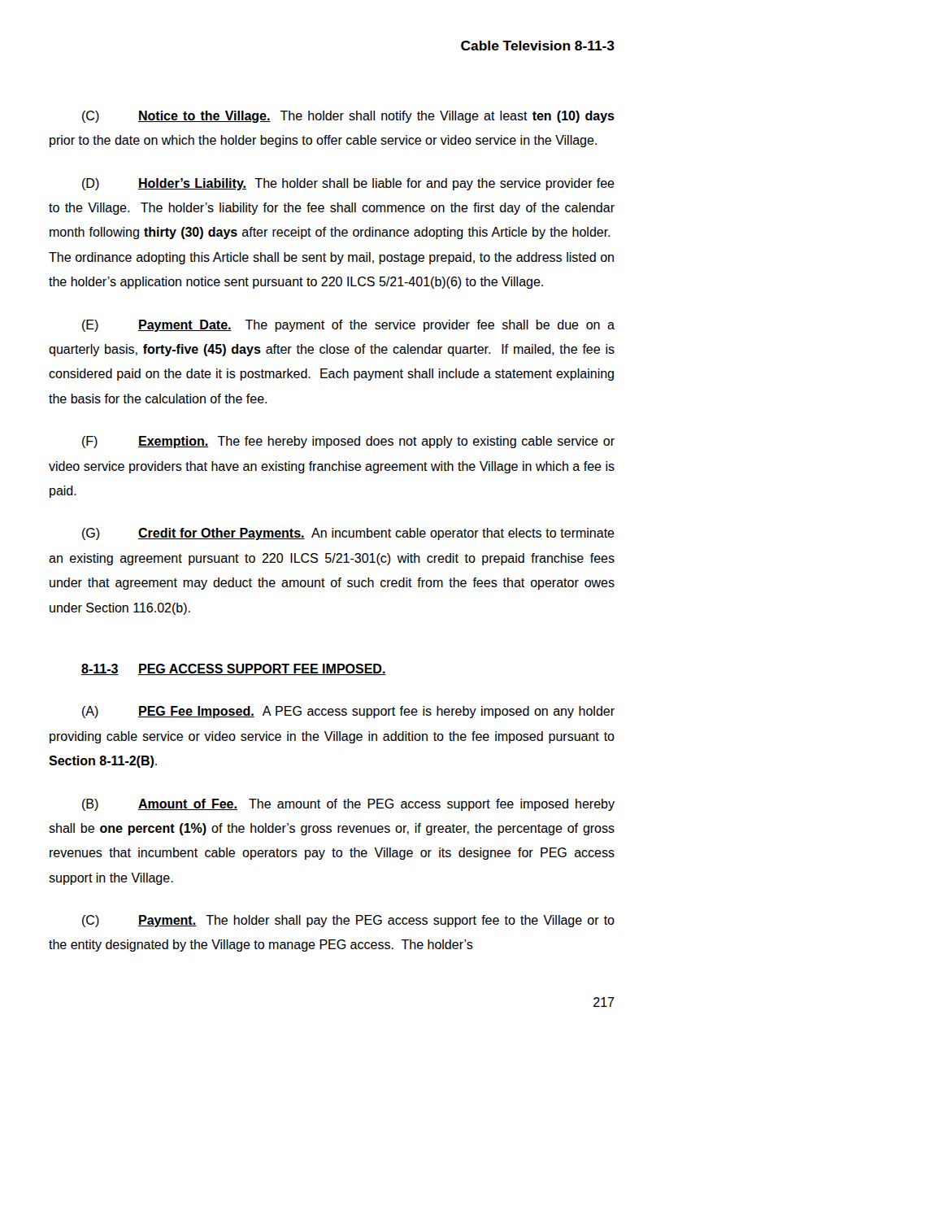Cable Television 8-11-3
(C) Notice to the Village. The holder shall notify the Village at least ten (10) days prior to the date on which the holder begins to offer cable service or video service in the Village.
(D) Holder’s Liability. The holder shall be liable for and pay the service provider fee to the Village. The holder’s liability for the fee shall commence on the first day of the calendar month following thirty (30) days after receipt of the ordinance adopting this Article by the holder. The ordinance adopting this Article shall be sent by mail, postage prepaid, to the address listed on the holder’s application notice sent pursuant to 220 ILCS 5/21-401(b)(6) to the Village.
(E) Payment Date. The payment of the service provider fee shall be due on a quarterly basis, forty-five (45) days after the close of the calendar quarter. If mailed, the fee is considered paid on the date it is postmarked. Each payment shall include a statement explaining the basis for the calculation of the fee.
(F) Exemption. The fee hereby imposed does not apply to existing cable service or video service providers that have an existing franchise agreement with the Village in which a fee is paid.
(G) Credit for Other Payments. An incumbent cable operator that elects to terminate an existing agreement pursuant to 220 ILCS 5/21-301(c) with credit to prepaid franchise fees under that agreement may deduct the amount of such credit from the fees that operator owes under Section 116.02(b).
8-11-3 PEG ACCESS SUPPORT FEE IMPOSED.
(A) PEG Fee Imposed. A PEG access support fee is hereby imposed on any holder providing cable service or video service in the Village in addition to the fee imposed pursuant to Section 8-11-2(B).
(B) Amount of Fee. The amount of the PEG access support fee imposed hereby shall be one percent (1%) of the holder’s gross revenues or, if greater, the percentage of gross revenues that incumbent cable operators pay to the Village or its designee for PEG access support in the Village.
(C) Payment. The holder shall pay the PEG access support fee to the Village or to the entity designated by the Village to manage PEG access. The holder’s
217